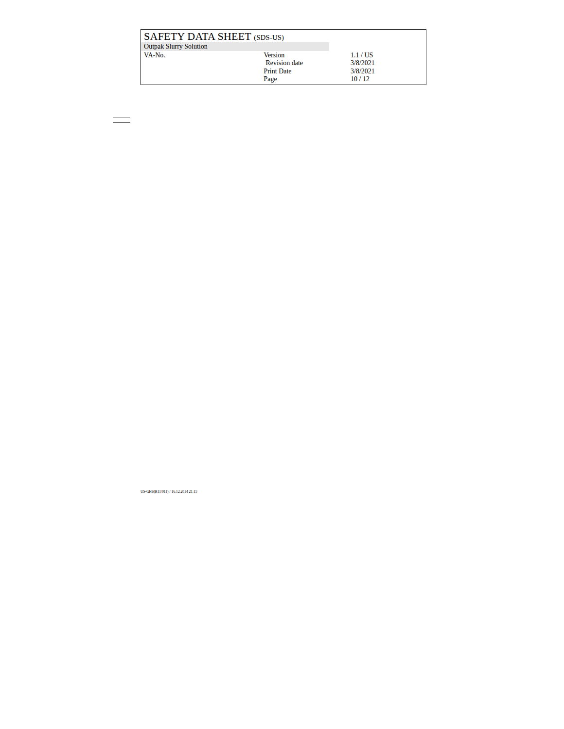SAFETY DATA SHEET (SDS-US)
Outpak Slurry Solution
| VA-No. | Version | 1.1 / US |
| | Revision date | 3/8/2021 |
| | Print Date | 3/8/2021 |
| | Page | 10 / 12 |
US-GHS(R11/011) / 16.12.2014 21:15